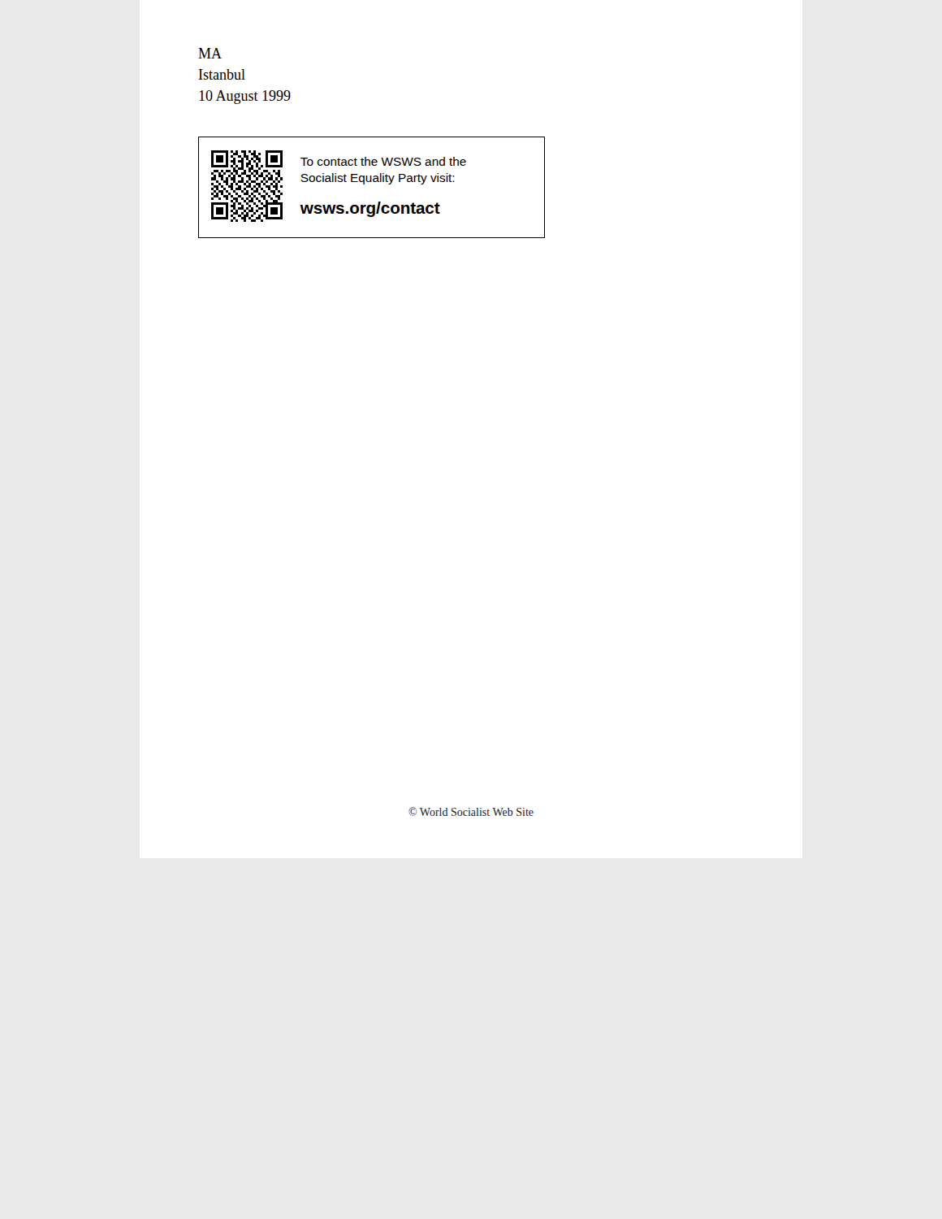MA
Istanbul
10 August 1999
To contact the WSWS and the
Socialist Equality Party visit:
wsws.org/contact
© World Socialist Web Site